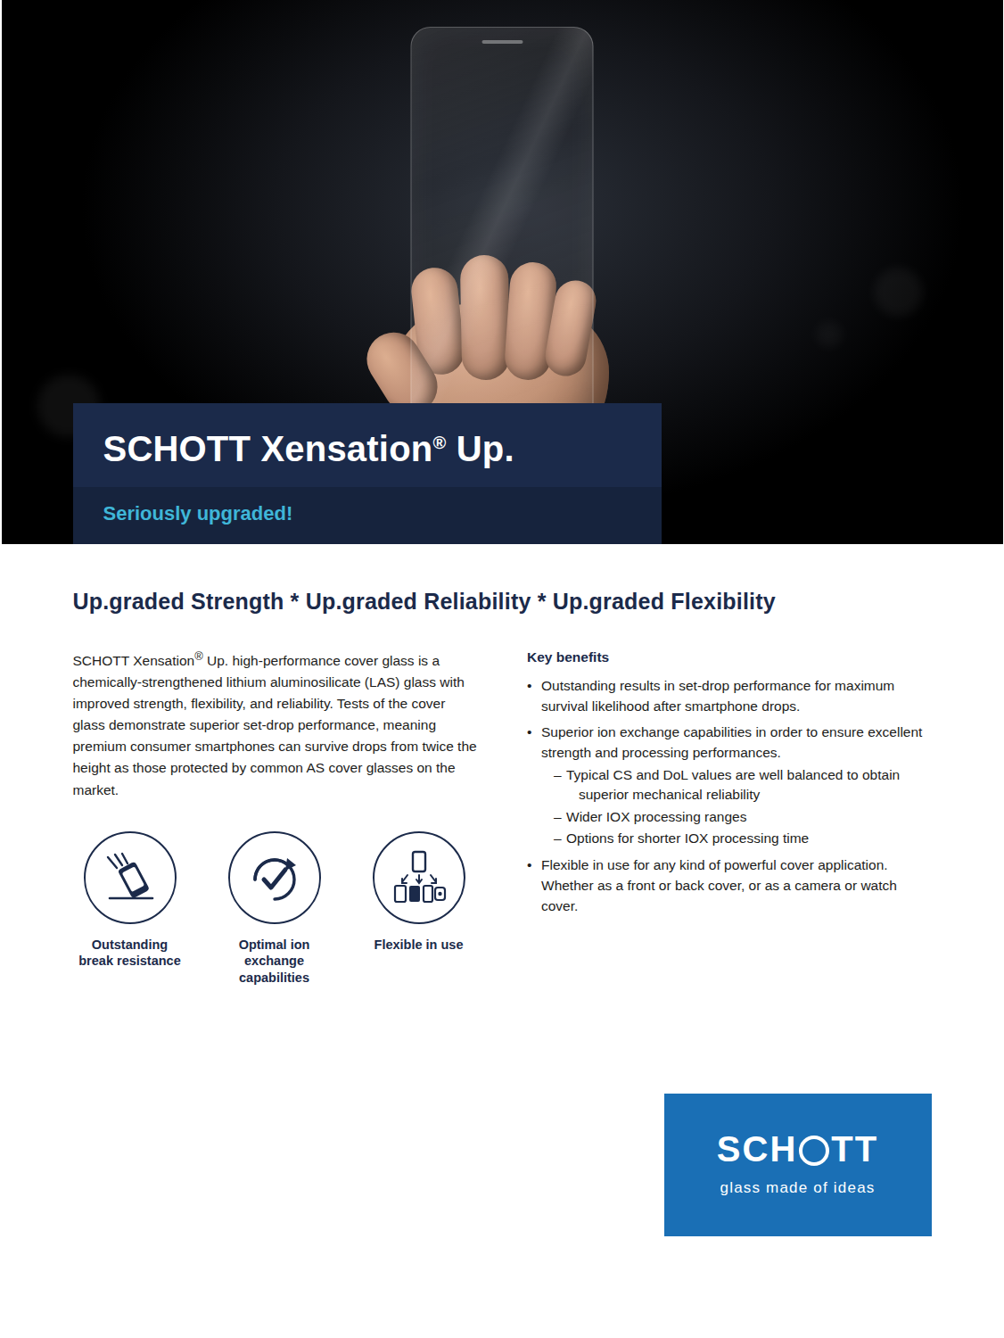SCHOTT Xensation® Up.
Seriously upgraded!
Up.graded Strength * Up.graded Reliability * Up.graded Flexibility
SCHOTT Xensation® Up. high-performance cover glass is a chemically-strengthened lithium aluminosilicate (LAS) glass with improved strength, flexibility, and reliability. Tests of the cover glass demonstrate superior set-drop performance, meaning premium consumer smartphones can survive drops from twice the height as those protected by common AS cover glasses on the market.
Outstanding
break resistance
Optimal ion
exchange
capabilities
Flexible in use
Key benefits
Outstanding results in set-drop performance for maximum survival likelihood after smartphone drops.
Superior ion exchange capabilities in order to ensure excellent strength and processing performances.
Typical CS and DoL values are well balanced to obtainsuperior mechanical reliability
Wider IOX processing ranges
Options for shorter IOX processing time
Flexible in use for any kind of powerful cover application. Whether as a front or back cover, or as a camera or watch cover.
SCH TT
glass made of ideas